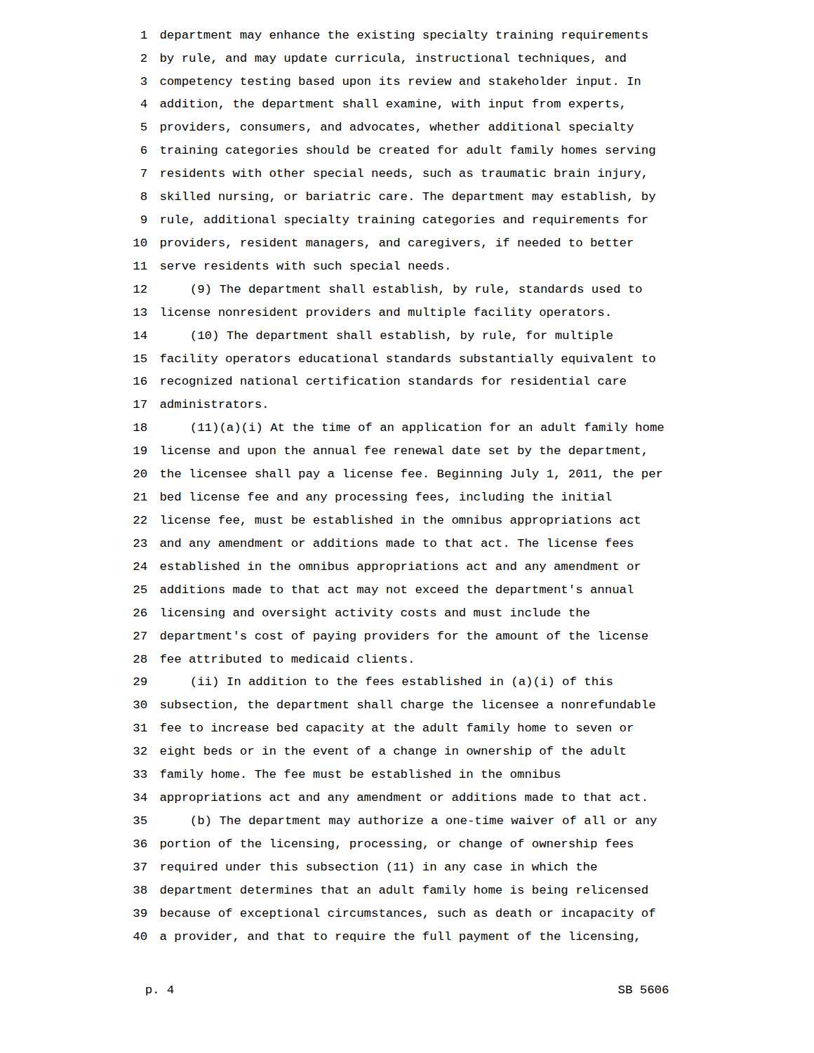department may enhance the existing specialty training requirements
by rule, and may update curricula, instructional techniques, and
competency testing based upon its review and stakeholder input. In
addition, the department shall examine, with input from experts,
providers, consumers, and advocates, whether additional specialty
training categories should be created for adult family homes serving
residents with other special needs, such as traumatic brain injury,
skilled nursing, or bariatric care. The department may establish, by
rule, additional specialty training categories and requirements for
providers, resident managers, and caregivers, if needed to better
serve residents with such special needs.
(9) The department shall establish, by rule, standards used to
license nonresident providers and multiple facility operators.
(10) The department shall establish, by rule, for multiple
facility operators educational standards substantially equivalent to
recognized national certification standards for residential care
administrators.
(11)(a)(i) At the time of an application for an adult family home
license and upon the annual fee renewal date set by the department,
the licensee shall pay a license fee. Beginning July 1, 2011, the per
bed license fee and any processing fees, including the initial
license fee, must be established in the omnibus appropriations act
and any amendment or additions made to that act. The license fees
established in the omnibus appropriations act and any amendment or
additions made to that act may not exceed the department's annual
licensing and oversight activity costs and must include the
department's cost of paying providers for the amount of the license
fee attributed to medicaid clients.
(ii) In addition to the fees established in (a)(i) of this
subsection, the department shall charge the licensee a nonrefundable
fee to increase bed capacity at the adult family home to seven or
eight beds or in the event of a change in ownership of the adult
family home. The fee must be established in the omnibus
appropriations act and any amendment or additions made to that act.
(b) The department may authorize a one-time waiver of all or any
portion of the licensing, processing, or change of ownership fees
required under this subsection (11) in any case in which the
department determines that an adult family home is being relicensed
because of exceptional circumstances, such as death or incapacity of
a provider, and that to require the full payment of the licensing,
p. 4 SB 5606